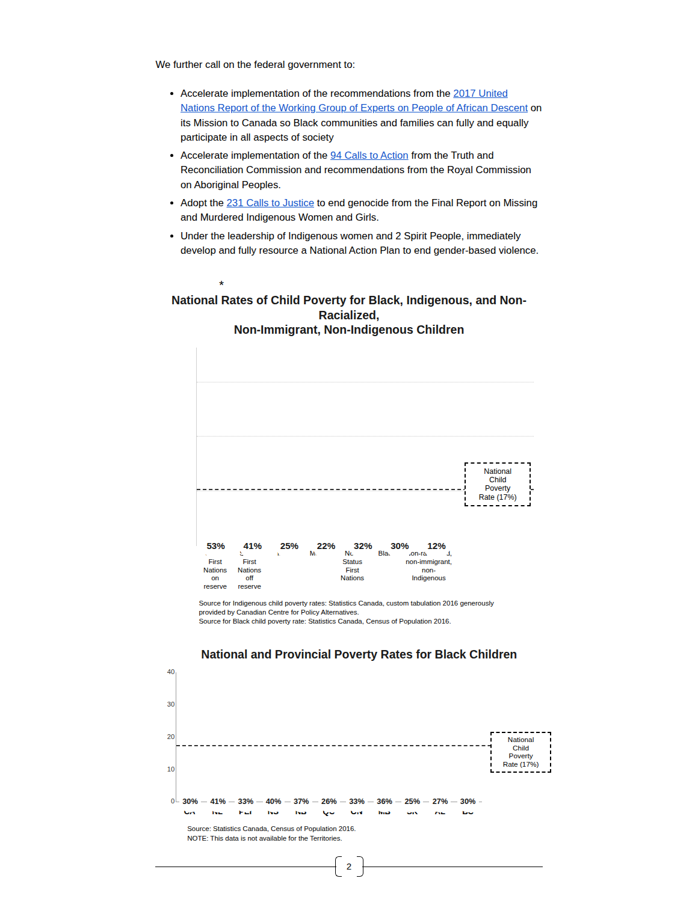We further call on the federal government to:
Accelerate implementation of the recommendations from the 2017 United Nations Report of the Working Group of Experts on People of African Descent on its Mission to Canada so Black communities and families can fully and equally participate in all aspects of society
Accelerate implementation of the 94 Calls to Action from the Truth and Reconciliation Commission and recommendations from the Royal Commission on Aboriginal Peoples.
Adopt the 231 Calls to Justice to end genocide from the Final Report on Missing and Murdered Indigenous Women and Girls.
Under the leadership of Indigenous women and 2 Spirit People, immediately develop and fully resource a National Action Plan to end gender-based violence.
*
National Rates of Child Poverty for Black, Indigenous, and Non-Racialized,
Non-Immigrant, Non-Indigenous Children
53%
41%
25%
22%
32%
30%
12%
National
Child
Poverty
Rate (17%)
Status First Nations on reserve
Status First Nations off reserve
Inuit
Métis
Non-Status First Nations
Black
Non-racialized, non-immigrant, non-Indigenous
Source for Indigenous child poverty rates: Statistics Canada, custom tabulation 2016 generously
provided by Canadian Centre for Policy Alternatives.
Source for Black child poverty rate: Statistics Canada, Census of Population 2016.
National and Provincial Poverty Rates for Black Children
40
30
20
10
0
30%
41%
33%
40%
37%
26%
33%
36%
25%
27%
30%
National
Child
Poverty
Rate (17%)
CA
NL
PEI
NS
NB
QC
ON
MB
SK
AL
BC
Source: Statistics Canada, Census of Population 2016.
NOTE: This data is not available for the Territories.
2